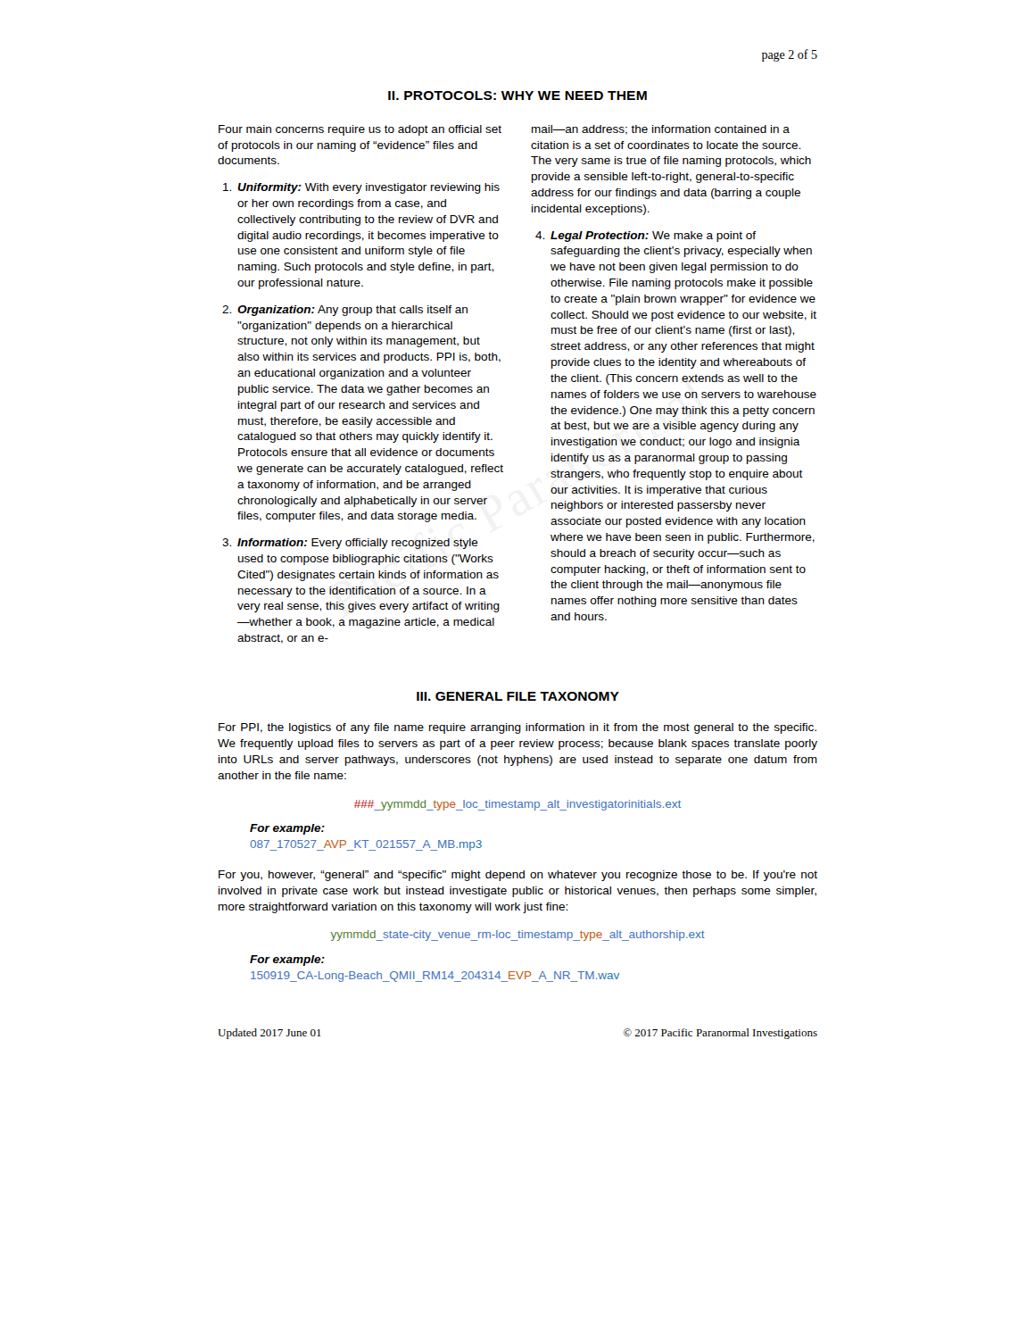Pacific Paranormal
page 2 of 5
II. PROTOCOLS: WHY WE NEED THEM
Four main concerns require us to adopt an official set of protocols in our naming of “evidence” files and documents.
Uniformity: With every investigator reviewing his or her own recordings from a case, and collectively contributing to the review of DVR and digital audio recordings, it becomes imperative to use one consistent and uniform style of file naming. Such protocols and style define, in part, our professional nature.
Organization: Any group that calls itself an "organization" depends on a hierarchical structure, not only within its management, but also within its services and products. PPI is, both, an educational organization and a volunteer public service. The data we gather becomes an integral part of our research and services and must, therefore, be easily accessible and catalogued so that others may quickly identify it. Protocols ensure that all evidence or documents we generate can be accurately catalogued, reflect a taxonomy of information, and be arranged chronologically and alphabetically in our server files, computer files, and data storage media.
Information: Every officially recognized style used to compose bibliographic citations ("Works Cited") designates certain kinds of information as necessary to the identification of a source. In a very real sense, this gives every artifact of writing—whether a book, a magazine article, a medical abstract, or an e-
mail—an address; the information contained in a citation is a set of coordinates to locate the source. The very same is true of file naming protocols, which provide a sensible left-to-right, general-to-specific address for our findings and data (barring a couple incidental exceptions).
Legal Protection: We make a point of safeguarding the client's privacy, especially when we have not been given legal permission to do otherwise. File naming protocols make it possible to create a "plain brown wrapper" for evidence we collect. Should we post evidence to our website, it must be free of our client's name (first or last), street address, or any other references that might provide clues to the identity and whereabouts of the client. (This concern extends as well to the names of folders we use on servers to warehouse the evidence.) One may think this a petty concern at best, but we are a visible agency during any investigation we conduct; our logo and insignia identify us as a paranormal group to passing strangers, who frequently stop to enquire about our activities. It is imperative that curious neighbors or interested passersby never associate our posted evidence with any location where we have been seen in public. Furthermore, should a breach of security occur—such as computer hacking, or theft of information sent to the client through the mail—anonymous file names offer nothing more sensitive than dates and hours.
III. GENERAL FILE TAXONOMY
For PPI, the logistics of any file name require arranging information in it from the most general to the specific. We frequently upload files to servers as part of a peer review process; because blank spaces translate poorly into URLs and server pathways, underscores (not hyphens) are used instead to separate one datum from another in the file name:
###_yymmdd_type_loc_timestamp_alt_investigatorinitials.ext
For example:
087_170527_AVP_KT_021557_A_MB.mp3
For you, however, “general” and “specific" might depend on whatever you recognize those to be. If you're not involved in private case work but instead investigate public or historical venues, then perhaps some simpler, more straightforward variation on this taxonomy will work just fine:
yymmdd_state-city_venue_rm-loc_timestamp_type_alt_authorship.ext
For example:
150919_CA-Long-Beach_QMII_RM14_204314_EVP_A_NR_TM.wav
Updated 2017 June 01
© 2017 Pacific Paranormal Investigations